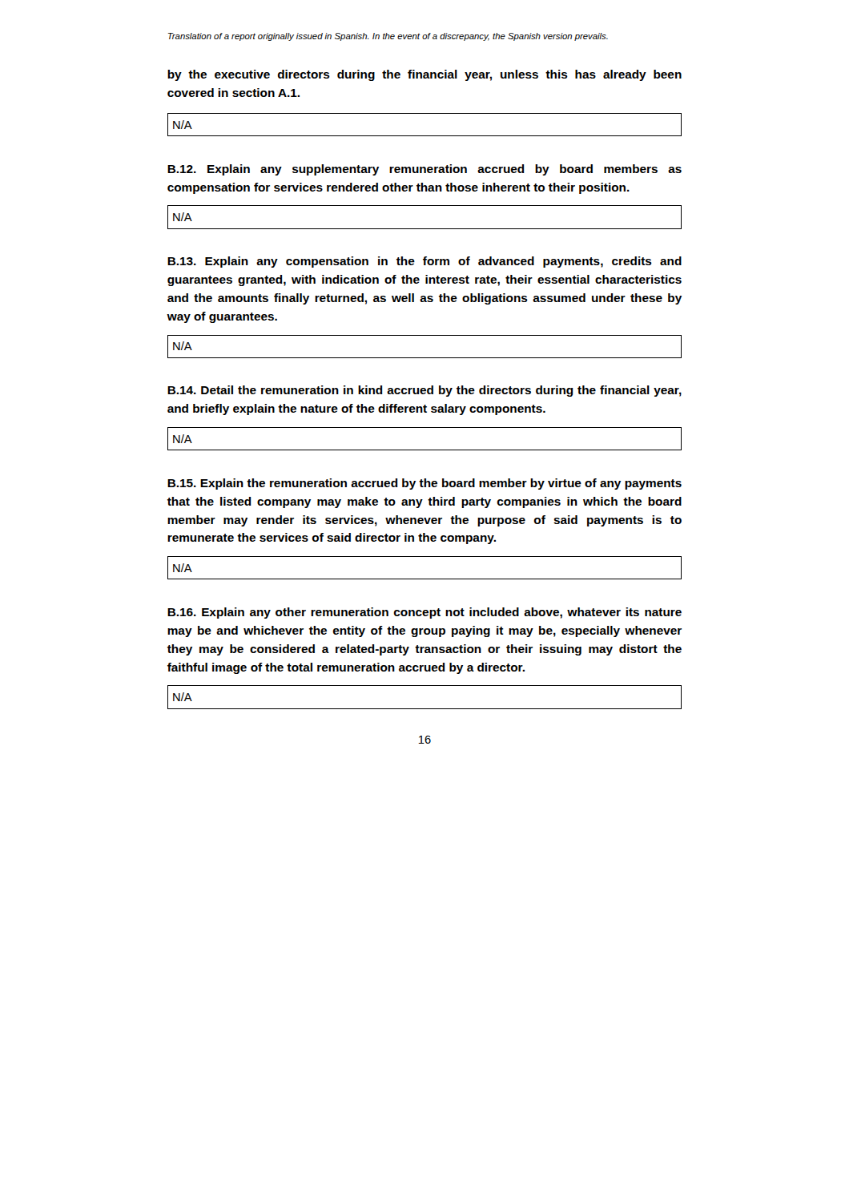Translation of a report originally issued in Spanish. In the event of a discrepancy, the Spanish version prevails.
by the executive directors during the financial year, unless this has already been covered in section A.1.
N/A
B.12. Explain any supplementary remuneration accrued by board members as compensation for services rendered other than those inherent to their position.
N/A
B.13. Explain any compensation in the form of advanced payments, credits and guarantees granted, with indication of the interest rate, their essential characteristics and the amounts finally returned, as well as the obligations assumed under these by way of guarantees.
N/A
B.14. Detail the remuneration in kind accrued by the directors during the financial year, and briefly explain the nature of the different salary components.
N/A
B.15. Explain the remuneration accrued by the board member by virtue of any payments that the listed company may make to any third party companies in which the board member may render its services, whenever the purpose of said payments is to remunerate the services of said director in the company.
N/A
B.16. Explain any other remuneration concept not included above, whatever its nature may be and whichever the entity of the group paying it may be, especially whenever they may be considered a related-party transaction or their issuing may distort the faithful image of the total remuneration accrued by a director.
N/A
16